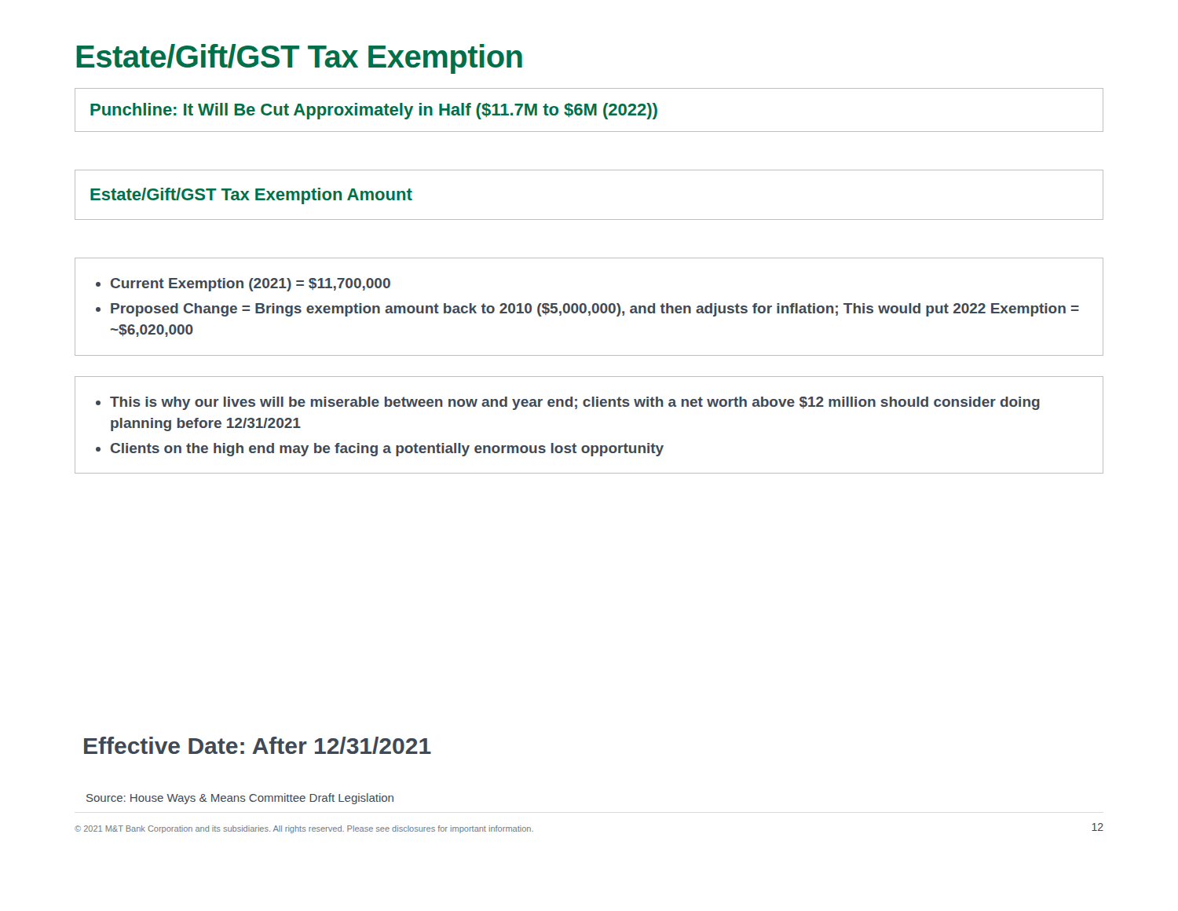Estate/Gift/GST Tax Exemption
Punchline: It Will Be Cut Approximately in Half ($11.7M to $6M (2022))
Estate/Gift/GST Tax Exemption Amount
Current Exemption (2021) = $11,700,000
Proposed Change = Brings exemption amount back to 2010 ($5,000,000), and then adjusts for inflation; This would put 2022 Exemption = ~$6,020,000
This is why our lives will be miserable between now and year end; clients with a net worth above $12 million should consider doing planning before 12/31/2021
Clients on the high end may be facing a potentially enormous lost opportunity
Effective Date: After 12/31/2021
Source: House Ways & Means Committee Draft Legislation
© 2021 M&T Bank Corporation and its subsidiaries. All rights reserved. Please see disclosures for important information.
12